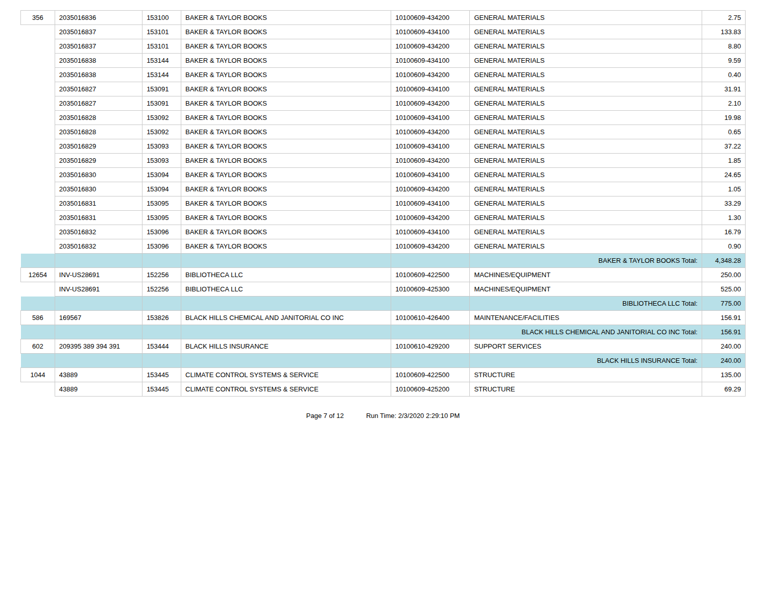| 356 | 2035016836 | 153100 | BAKER & TAYLOR BOOKS | 10100609-434200 | GENERAL MATERIALS | 2.75 |
| | 2035016837 | 153101 | BAKER & TAYLOR BOOKS | 10100609-434100 | GENERAL MATERIALS | 133.83 |
| | 2035016837 | 153101 | BAKER & TAYLOR BOOKS | 10100609-434200 | GENERAL MATERIALS | 8.80 |
| | 2035016838 | 153144 | BAKER & TAYLOR BOOKS | 10100609-434100 | GENERAL MATERIALS | 9.59 |
| | 2035016838 | 153144 | BAKER & TAYLOR BOOKS | 10100609-434200 | GENERAL MATERIALS | 0.40 |
| | 2035016827 | 153091 | BAKER & TAYLOR BOOKS | 10100609-434100 | GENERAL MATERIALS | 31.91 |
| | 2035016827 | 153091 | BAKER & TAYLOR BOOKS | 10100609-434200 | GENERAL MATERIALS | 2.10 |
| | 2035016828 | 153092 | BAKER & TAYLOR BOOKS | 10100609-434100 | GENERAL MATERIALS | 19.98 |
| | 2035016828 | 153092 | BAKER & TAYLOR BOOKS | 10100609-434200 | GENERAL MATERIALS | 0.65 |
| | 2035016829 | 153093 | BAKER & TAYLOR BOOKS | 10100609-434100 | GENERAL MATERIALS | 37.22 |
| | 2035016829 | 153093 | BAKER & TAYLOR BOOKS | 10100609-434200 | GENERAL MATERIALS | 1.85 |
| | 2035016830 | 153094 | BAKER & TAYLOR BOOKS | 10100609-434100 | GENERAL MATERIALS | 24.65 |
| | 2035016830 | 153094 | BAKER & TAYLOR BOOKS | 10100609-434200 | GENERAL MATERIALS | 1.05 |
| | 2035016831 | 153095 | BAKER & TAYLOR BOOKS | 10100609-434100 | GENERAL MATERIALS | 33.29 |
| | 2035016831 | 153095 | BAKER & TAYLOR BOOKS | 10100609-434200 | GENERAL MATERIALS | 1.30 |
| | 2035016832 | 153096 | BAKER & TAYLOR BOOKS | 10100609-434100 | GENERAL MATERIALS | 16.79 |
| | 2035016832 | 153096 | BAKER & TAYLOR BOOKS | 10100609-434200 | GENERAL MATERIALS | 0.90 |
| | | | | | BAKER & TAYLOR BOOKS Total: | 4,348.28 |
| 12654 | INV-US28691 | 152256 | BIBLIOTHECA LLC | 10100609-422500 | MACHINES/EQUIPMENT | 250.00 |
| | INV-US28691 | 152256 | BIBLIOTHECA LLC | 10100609-425300 | MACHINES/EQUIPMENT | 525.00 |
| | | | | | BIBLIOTHECA LLC Total: | 775.00 |
| 586 | 169567 | 153826 | BLACK HILLS CHEMICAL AND JANITORIAL CO INC | 10100610-426400 | MAINTENANCE/FACILITIES | 156.91 |
| | | | | | BLACK HILLS CHEMICAL AND JANITORIAL CO INC Total: | 156.91 |
| 602 | 209395 389 394 391 | 153444 | BLACK HILLS INSURANCE | 10100610-429200 | SUPPORT SERVICES | 240.00 |
| | | | | | BLACK HILLS INSURANCE Total: | 240.00 |
| 1044 | 43889 | 153445 | CLIMATE CONTROL SYSTEMS & SERVICE | 10100609-422500 | STRUCTURE | 135.00 |
| | 43889 | 153445 | CLIMATE CONTROL SYSTEMS & SERVICE | 10100609-425200 | STRUCTURE | 69.29 |
Page 7 of 12 Run Time: 2/3/2020 2:29:10 PM